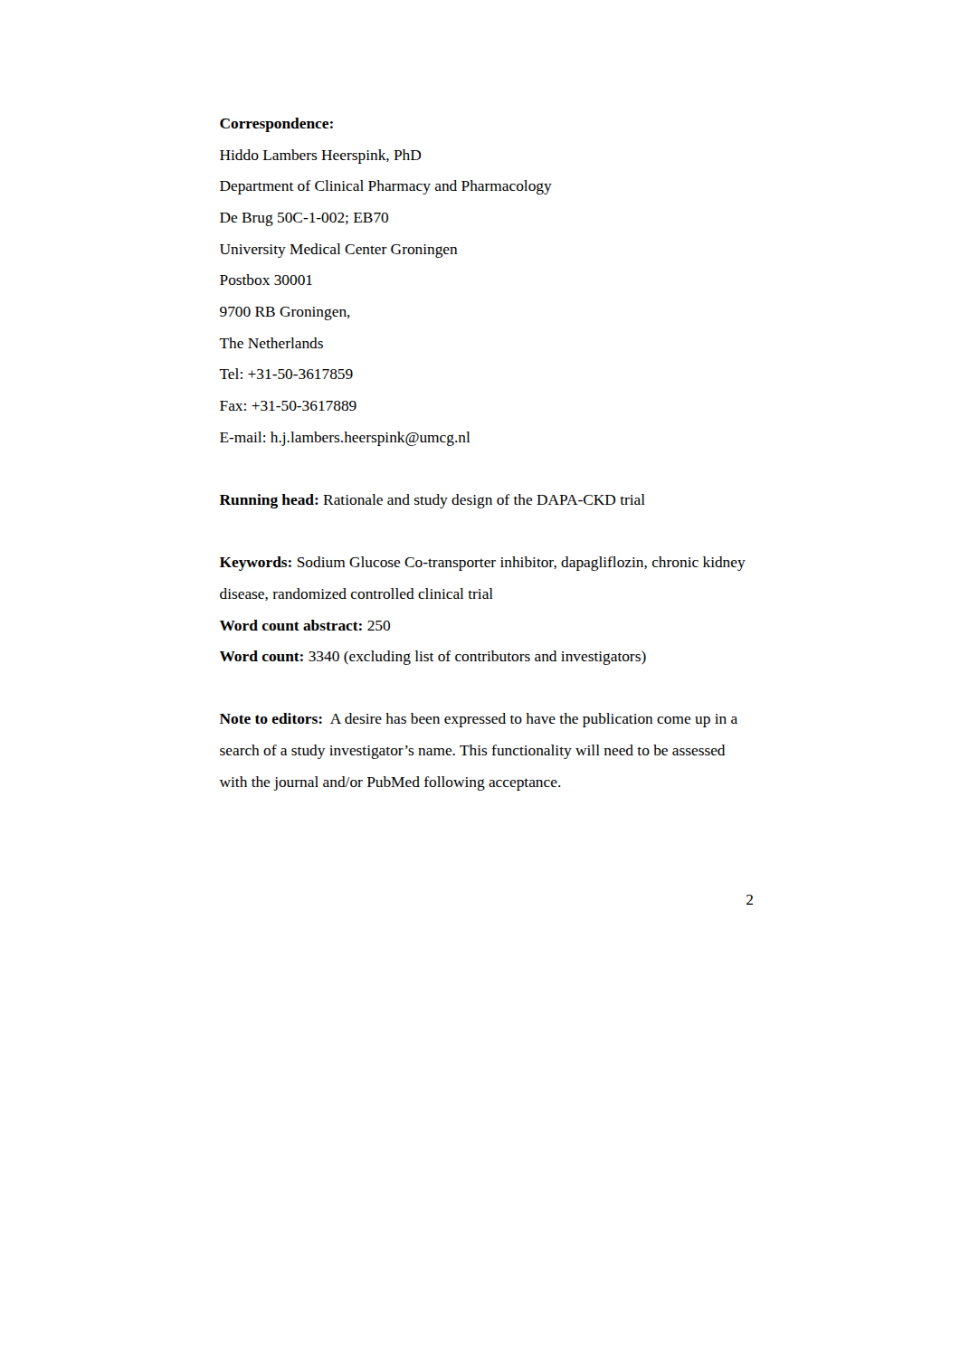Correspondence:
Hiddo Lambers Heerspink, PhD
Department of Clinical Pharmacy and Pharmacology
De Brug 50C-1-002; EB70
University Medical Center Groningen
Postbox 30001
9700 RB Groningen,
The Netherlands
Tel: +31-50-3617859
Fax: +31-50-3617889
E-mail: h.j.lambers.heerspink@umcg.nl
Running head: Rationale and study design of the DAPA-CKD trial
Keywords: Sodium Glucose Co-transporter inhibitor, dapagliflozin, chronic kidney disease, randomized controlled clinical trial
Word count abstract: 250
Word count: 3340 (excluding list of contributors and investigators)
Note to editors: A desire has been expressed to have the publication come up in a search of a study investigator’s name. This functionality will need to be assessed with the journal and/or PubMed following acceptance.
2